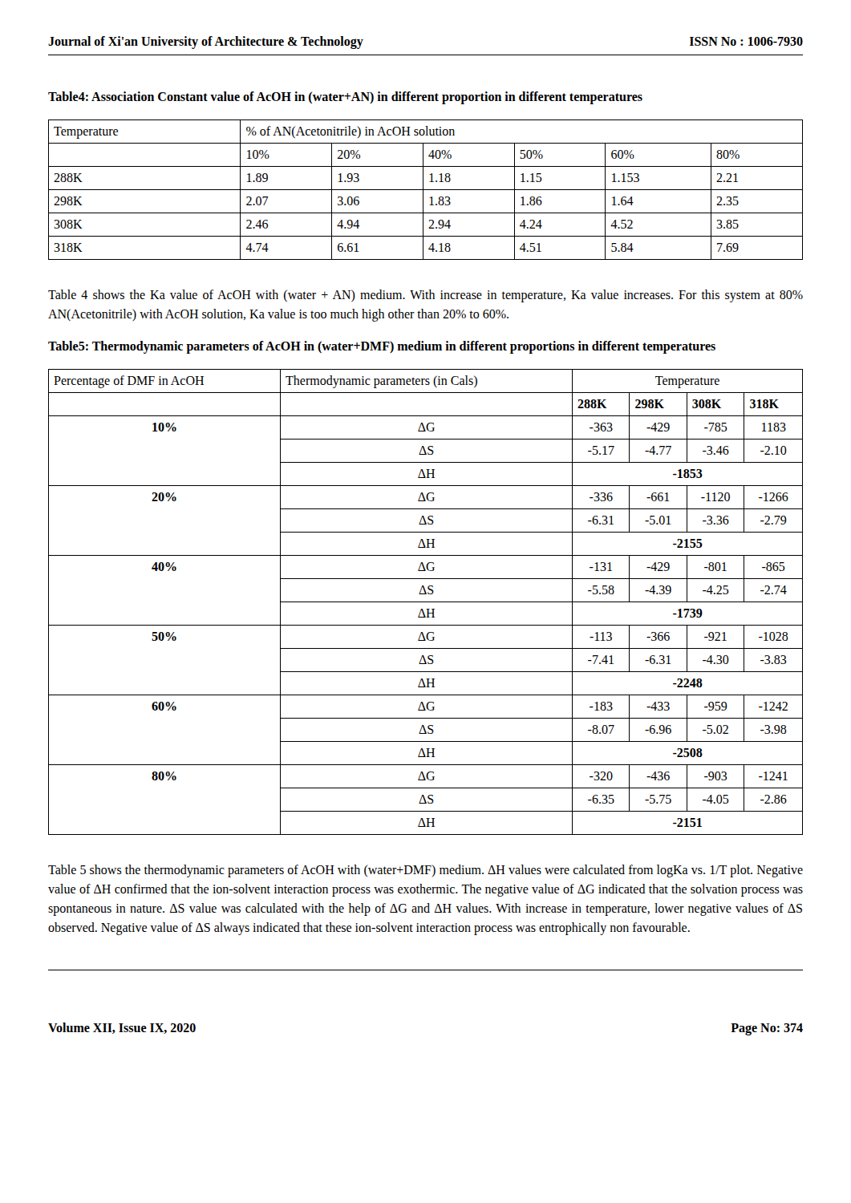Journal of Xi'an University of Architecture & Technology ISSN No : 1006-7930
Table4: Association Constant value of AcOH in (water+AN) in different proportion in different temperatures
| Temperature | % of AN(Acetonitrile) in AcOH solution |
| | 10% | 20% | 40% | 50% | 60% | 80% |
| 288K | 1.89 | 1.93 | 1.18 | 1.15 | 1.153 | 2.21 |
| 298K | 2.07 | 3.06 | 1.83 | 1.86 | 1.64 | 2.35 |
| 308K | 2.46 | 4.94 | 2.94 | 4.24 | 4.52 | 3.85 |
| 318K | 4.74 | 6.61 | 4.18 | 4.51 | 5.84 | 7.69 |
Table 4 shows the Ka value of AcOH with (water + AN) medium. With increase in temperature, Ka value increases. For this system at 80% AN(Acetonitrile) with AcOH solution, Ka value is too much high other than 20% to 60%.
Table5: Thermodynamic parameters of AcOH in (water+DMF) medium in different proportions in different temperatures
| Percentage of DMF in AcOH | Thermodynamic parameters (in Cals) | Temperature |
| | | 288K | 298K | 308K | 318K |
| 10% | ΔG | -363 | -429 | -785 | 1183 |
| ΔS | -5.17 | -4.77 | -3.46 | -2.10 |
| ΔH | -1853 |
| 20% | ΔG | -336 | -661 | -1120 | -1266 |
| ΔS | -6.31 | -5.01 | -3.36 | -2.79 |
| ΔH | -2155 |
| 40% | ΔG | -131 | -429 | -801 | -865 |
| ΔS | -5.58 | -4.39 | -4.25 | -2.74 |
| ΔH | -1739 |
| 50% | ΔG | -113 | -366 | -921 | -1028 |
| ΔS | -7.41 | -6.31 | -4.30 | -3.83 |
| ΔH | -2248 |
| 60% | ΔG | -183 | -433 | -959 | -1242 |
| ΔS | -8.07 | -6.96 | -5.02 | -3.98 |
| ΔH | -2508 |
| 80% | ΔG | -320 | -436 | -903 | -1241 |
| ΔS | -6.35 | -5.75 | -4.05 | -2.86 |
| ΔH | -2151 |
Table 5 shows the thermodynamic parameters of AcOH with (water+DMF) medium. ΔH values were calculated from logKa vs. 1/T plot. Negative value of ΔH confirmed that the ion-solvent interaction process was exothermic. The negative value of ΔG indicated that the solvation process was spontaneous in nature. ΔS value was calculated with the help of ΔG and ΔH values. With increase in temperature, lower negative values of ΔS observed. Negative value of ΔS always indicated that these ion-solvent interaction process was entrophically non favourable.
Volume XII, Issue IX, 2020 Page No: 374